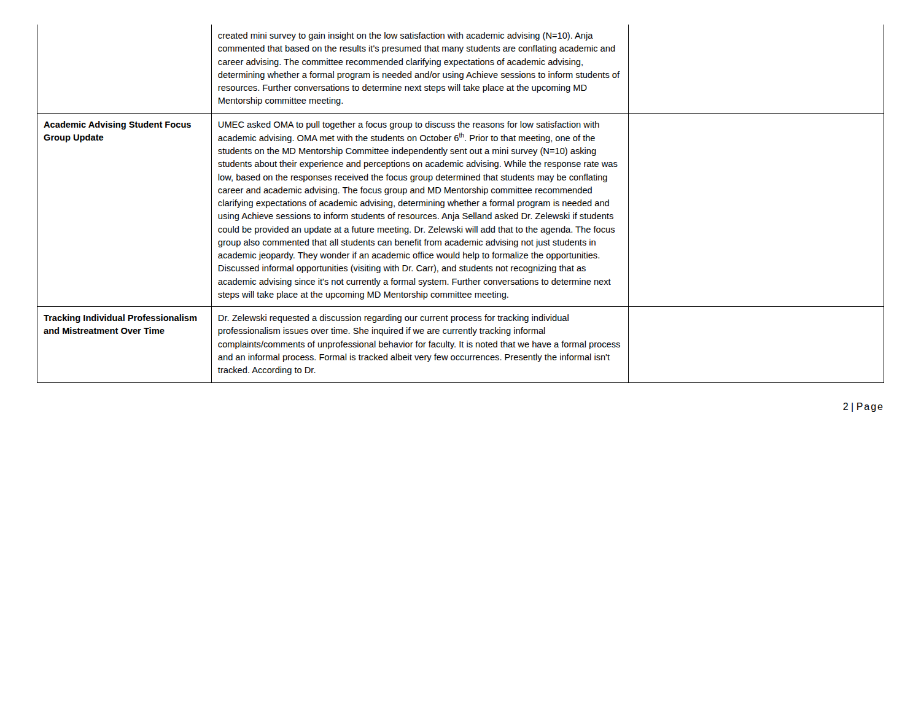| | created mini survey to gain insight on the low satisfaction with academic advising (N=10). Anja commented that based on the results it's presumed that many students are conflating academic and career advising. The committee recommended clarifying expectations of academic advising, determining whether a formal program is needed and/or using Achieve sessions to inform students of resources. Further conversations to determine next steps will take place at the upcoming MD Mentorship committee meeting. | |
| Academic Advising Student Focus Group Update | UMEC asked OMA to pull together a focus group to discuss the reasons for low satisfaction with academic advising. OMA met with the students on October 6 th . Prior to that meeting, one of the students on the MD Mentorship Committee independently sent out a mini survey (N=10) asking students about their experience and perceptions on academic advising. While the response rate was low, based on the responses received the focus group determined that students may be conflating career and academic advising. The focus group and MD Mentorship committee recommended clarifying expectations of academic advising, determining whether a formal program is needed and using Achieve sessions to inform students of resources. Anja Selland asked Dr. Zelewski if students could be provided an update at a future meeting. Dr. Zelewski will add that to the agenda. The focus group also commented that all students can benefit from academic advising not just students in academic jeopardy. They wonder if an academic office would help to formalize the opportunities. Discussed informal opportunities (visiting with Dr. Carr), and students not recognizing that as academic advising since it's not currently a formal system. Further conversations to determine next steps will take place at the upcoming MD Mentorship committee meeting. | |
| Tracking Individual Professionalism and Mistreatment Over Time | Dr. Zelewski requested a discussion regarding our current process for tracking individual professionalism issues over time. She inquired if we are currently tracking informal complaints/comments of unprofessional behavior for faculty. It is noted that we have a formal process and an informal process. Formal is tracked albeit very few occurrences. Presently the informal isn't tracked. According to Dr. | |
2 | Page